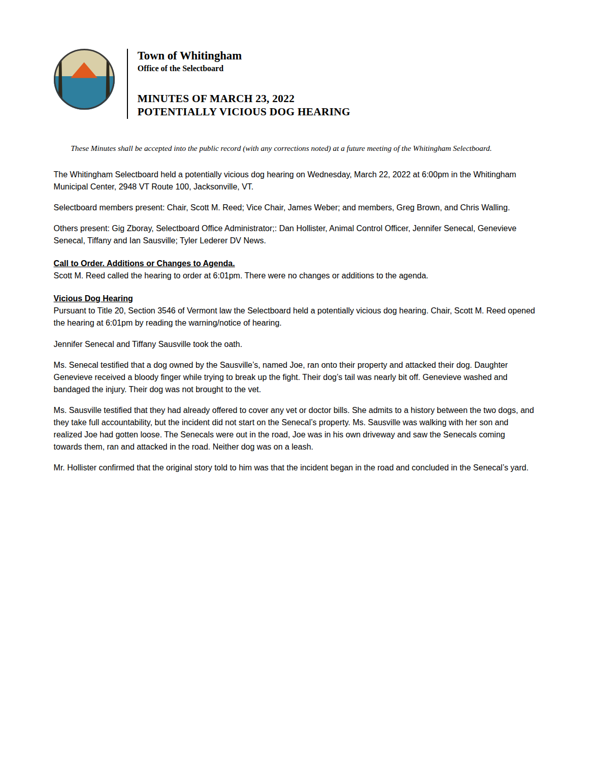Town of Whitingham
Office of the Selectboard
MINUTES OF MARCH 23, 2022
POTENTIALLY VICIOUS DOG HEARING
These Minutes shall be accepted into the public record (with any corrections noted) at a future meeting of the Whitingham Selectboard.
The Whitingham Selectboard held a potentially vicious dog hearing on Wednesday, March 22, 2022 at 6:00pm in the Whitingham Municipal Center, 2948 VT Route 100, Jacksonville, VT.
Selectboard members present: Chair, Scott M. Reed; Vice Chair, James Weber; and members, Greg Brown, and Chris Walling.
Others present: Gig Zboray, Selectboard Office Administrator;: Dan Hollister, Animal Control Officer, Jennifer Senecal, Genevieve Senecal, Tiffany and Ian Sausville; Tyler Lederer DV News.
Call to Order. Additions or Changes to Agenda.
Scott M. Reed called the hearing to order at 6:01pm. There were no changes or additions to the agenda.
Vicious Dog Hearing
Pursuant to Title 20, Section 3546 of Vermont law the Selectboard held a potentially vicious dog hearing. Chair, Scott M. Reed opened the hearing at 6:01pm by reading the warning/notice of hearing.
Jennifer Senecal and Tiffany Sausville took the oath.
Ms. Senecal testified that a dog owned by the Sausville’s, named Joe, ran onto their property and attacked their dog. Daughter Genevieve received a bloody finger while trying to break up the fight. Their dog’s tail was nearly bit off. Genevieve washed and bandaged the injury. Their dog was not brought to the vet.
Ms. Sausville testified that they had already offered to cover any vet or doctor bills. She admits to a history between the two dogs, and they take full accountability, but the incident did not start on the Senecal’s property. Ms. Sausville was walking with her son and realized Joe had gotten loose. The Senecals were out in the road, Joe was in his own driveway and saw the Senecals coming towards them, ran and attacked in the road. Neither dog was on a leash.
Mr. Hollister confirmed that the original story told to him was that the incident began in the road and concluded in the Senecal’s yard.